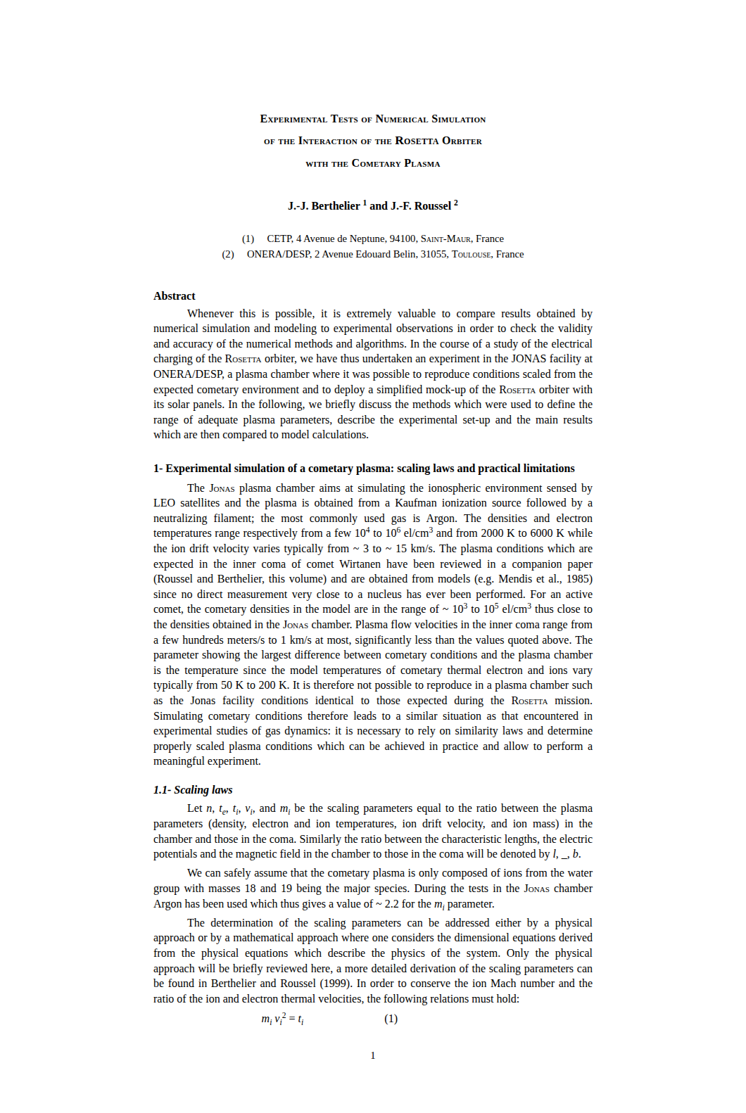Experimental Tests of Numerical Simulation
of the Interaction of the Rosetta Orbiter
with the Cometary Plasma
J.-J. Berthelier 1 and J.-F. Roussel 2
(1) CETP, 4 Avenue de Neptune, 94100, Saint-Maur, France (2) ONERA/DESP, 2 Avenue Edouard Belin, 31055, Toulouse, France
Abstract
Whenever this is possible, it is extremely valuable to compare results obtained by numerical simulation and modeling to experimental observations in order to check the validity and accuracy of the numerical methods and algorithms. In the course of a study of the electrical charging of the Rosetta orbiter, we have thus undertaken an experiment in the JONAS facility at ONERA/DESP, a plasma chamber where it was possible to reproduce conditions scaled from the expected cometary environment and to deploy a simplified mock-up of the Rosetta orbiter with its solar panels. In the following, we briefly discuss the methods which were used to define the range of adequate plasma parameters, describe the experimental set-up and the main results which are then compared to model calculations.
1- Experimental simulation of a cometary plasma: scaling laws and practical limitations
The Jonas plasma chamber aims at simulating the ionospheric environment sensed by LEO satellites and the plasma is obtained from a Kaufman ionization source followed by a neutralizing filament; the most commonly used gas is Argon. The densities and electron temperatures range respectively from a few 104 to 106 el/cm3 and from 2000 K to 6000 K while the ion drift velocity varies typically from ~ 3 to ~ 15 km/s. The plasma conditions which are expected in the inner coma of comet Wirtanen have been reviewed in a companion paper (Roussel and Berthelier, this volume) and are obtained from models (e.g. Mendis et al., 1985) since no direct measurement very close to a nucleus has ever been performed. For an active comet, the cometary densities in the model are in the range of ~ 103 to 105 el/cm3 thus close to the densities obtained in the Jonas chamber. Plasma flow velocities in the inner coma range from a few hundreds meters/s to 1 km/s at most, significantly less than the values quoted above. The parameter showing the largest difference between cometary conditions and the plasma chamber is the temperature since the model temperatures of cometary thermal electron and ions vary typically from 50 K to 200 K. It is therefore not possible to reproduce in a plasma chamber such as the Jonas facility conditions identical to those expected during the Rosetta mission. Simulating cometary conditions therefore leads to a similar situation as that encountered in experimental studies of gas dynamics: it is necessary to rely on similarity laws and determine properly scaled plasma conditions which can be achieved in practice and allow to perform a meaningful experiment.
1.1- Scaling laws
Let n, te, ti, vi, and mi be the scaling parameters equal to the ratio between the plasma parameters (density, electron and ion temperatures, ion drift velocity, and ion mass) in the chamber and those in the coma. Similarly the ratio between the characteristic lengths, the electric potentials and the magnetic field in the chamber to those in the coma will be denoted by l, _, b.
We can safely assume that the cometary plasma is only composed of ions from the water group with masses 18 and 19 being the major species. During the tests in the Jonas chamber Argon has been used which thus gives a value of ~ 2.2 for the mi parameter.
The determination of the scaling parameters can be addressed either by a physical approach or by a mathematical approach where one considers the dimensional equations derived from the physical equations which describe the physics of the system. Only the physical approach will be briefly reviewed here, a more detailed derivation of the scaling parameters can be found in Berthelier and Roussel (1999). In order to conserve the ion Mach number and the ratio of the ion and electron thermal velocities, the following relations must hold:
mi vi2 = ti(1)
1